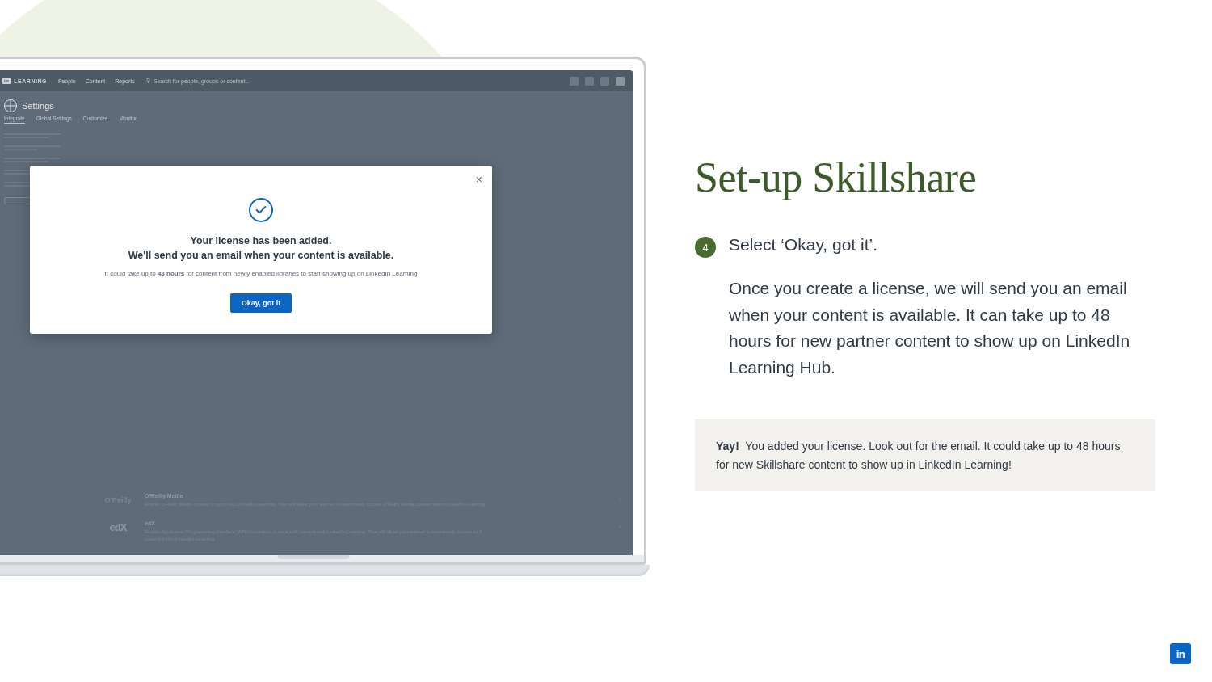in LEARNING
People Content Reports
⚲Search for people, groups or content...
Settings
Integrate Global Settings Customize Monitor
×
Your license has been added.
We'll send you an email when your content is available.
It could take up to 48 hours for content from newly enabled libraries to start showing up on LinkedIn Learning
Okay, got it
O'Reilly
O'Reilly Media
Enable O'Reilly Media content to sync into LinkedIn Learning. This will allow your learner to seamlessly access O'Reilly Media content within LinkedIn Learning.
›
edX
edX
Enable Application Programming Interface (API) integration to sync edX content with LinkedIn Learning. This will allow your learner to seamlessly access edX content within LinkedIn Learning.
›
Set-up Skillshare
4
Select ‘Okay, got it’.
Once you create a license, we will send you an email when your content is available. It can take up to 48 hours for new partner content to show up on LinkedIn Learning Hub.
Yay! You added your license. Look out for the email. It could take up to 48 hours for new Skillshare content to show up in LinkedIn Learning!
in